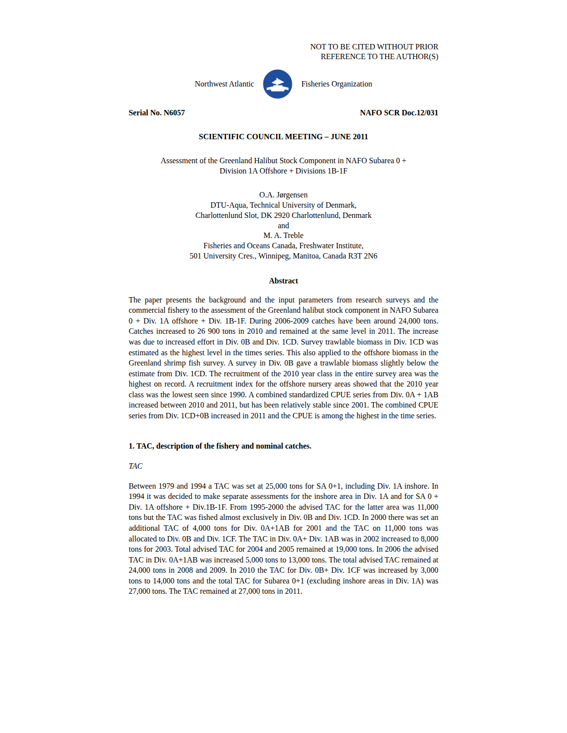NOT TO BE CITED WITHOUT PRIOR
REFERENCE TO THE AUTHOR(S)
Northwest Atlantic Fisheries Organization
Serial No. N6057 NAFO SCR Doc.12/031
SCIENTIFIC COUNCIL MEETING – JUNE 2011
Assessment of the Greenland Halibut Stock Component in NAFO Subarea 0 +
Division 1A Offshore + Divisions 1B-1F
O.A. Jørgensen
DTU-Aqua, Technical University of Denmark,
Charlottenlund Slot, DK 2920 Charlottenlund, Denmark
and
M. A. Treble
Fisheries and Oceans Canada, Freshwater Institute,
501 University Cres., Winnipeg, Manitoa, Canada R3T 2N6
Abstract
The paper presents the background and the input parameters from research surveys and the commercial fishery to the assessment of the Greenland halibut stock component in NAFO Subarea 0 + Div. 1A offshore + Div. 1B-1F. During 2006-2009 catches have been around 24,000 tons. Catches increased to 26 900 tons in 2010 and remained at the same level in 2011. The increase was due to increased effort in Div. 0B and Div. 1CD. Survey trawlable biomass in Div. 1CD was estimated as the highest level in the times series. This also applied to the offshore biomass in the Greenland shrimp fish survey. A survey in Div. 0B gave a trawlable biomass slightly below the estimate from Div. 1CD. The recruitment of the 2010 year class in the entire survey area was the highest on record. A recruitment index for the offshore nursery areas showed that the 2010 year class was the lowest seen since 1990. A combined standardized CPUE series from Div. 0A + 1AB increased between 2010 and 2011, but has been relatively stable since 2001. The combined CPUE series from Div. 1CD+0B increased in 2011 and the CPUE is among the highest in the time series.
1. TAC, description of the fishery and nominal catches.
TAC
Between 1979 and 1994 a TAC was set at 25,000 tons for SA 0+1, including Div. 1A inshore. In 1994 it was decided to make separate assessments for the inshore area in Div. 1A and for SA 0 + Div. 1A offshore + Div.1B-1F. From 1995-2000 the advised TAC for the latter area was 11,000 tons but the TAC was fished almost exclusively in Div. 0B and Div. 1CD. In 2000 there was set an additional TAC of 4,000 tons for Div. 0A+1AB for 2001 and the TAC on 11,000 tons was allocated to Div. 0B and Div. 1CF. The TAC in Div. 0A+ Div. 1AB was in 2002 increased to 8,000 tons for 2003. Total advised TAC for 2004 and 2005 remained at 19,000 tons. In 2006 the advised TAC in Div. 0A+1AB was increased 5,000 tons to 13,000 tons. The total advised TAC remained at 24,000 tons in 2008 and 2009. In 2010 the TAC for Div. 0B+ Div. 1CF was increased by 3,000 tons to 14,000 tons and the total TAC for Subarea 0+1 (excluding inshore areas in Div. 1A) was 27,000 tons. The TAC remained at 27,000 tons in 2011.